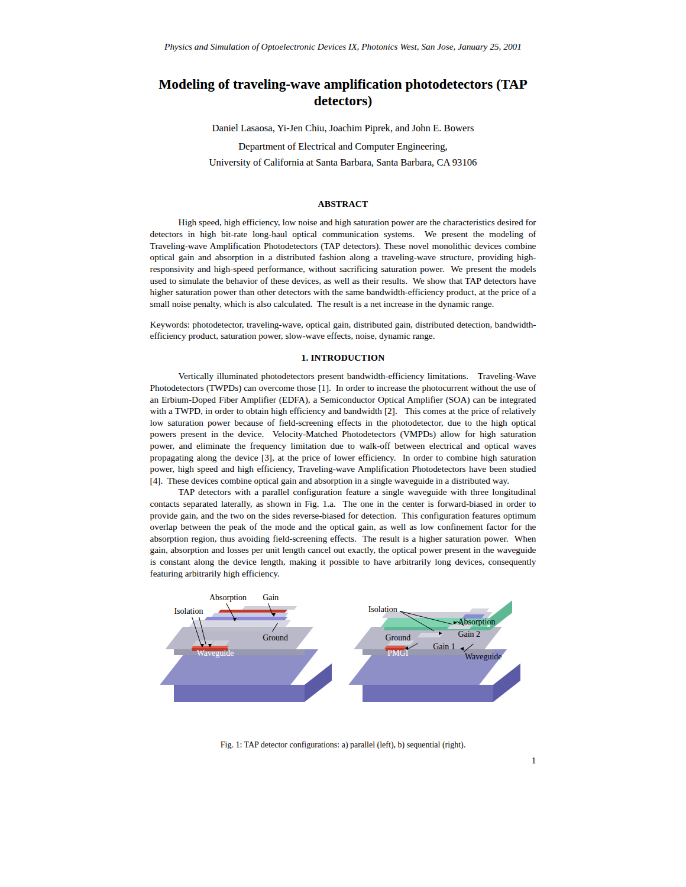Physics and Simulation of Optoelectronic Devices IX, Photonics West, San Jose, January 25, 2001
Modeling of traveling-wave amplification photodetectors (TAP detectors)
Daniel Lasaosa, Yi-Jen Chiu, Joachim Piprek, and John E. Bowers
Department of Electrical and Computer Engineering,
University of California at Santa Barbara, Santa Barbara, CA 93106
ABSTRACT
High speed, high efficiency, low noise and high saturation power are the characteristics desired for detectors in high bit-rate long-haul optical communication systems. We present the modeling of Traveling-wave Amplification Photodetectors (TAP detectors). These novel monolithic devices combine optical gain and absorption in a distributed fashion along a traveling-wave structure, providing high-responsivity and high-speed performance, without sacrificing saturation power. We present the models used to simulate the behavior of these devices, as well as their results. We show that TAP detectors have higher saturation power than other detectors with the same bandwidth-efficiency product, at the price of a small noise penalty, which is also calculated. The result is a net increase in the dynamic range.
Keywords: photodetector, traveling-wave, optical gain, distributed gain, distributed detection, bandwidth-efficiency product, saturation power, slow-wave effects, noise, dynamic range.
1. INTRODUCTION
Vertically illuminated photodetectors present bandwidth-efficiency limitations. Traveling-Wave Photodetectors (TWPDs) can overcome those [1]. In order to increase the photocurrent without the use of an Erbium-Doped Fiber Amplifier (EDFA), a Semiconductor Optical Amplifier (SOA) can be integrated with a TWPD, in order to obtain high efficiency and bandwidth [2]. This comes at the price of relatively low saturation power because of field-screening effects in the photodetector, due to the high optical powers present in the device. Velocity-Matched Photodetectors (VMPDs) allow for high saturation power, and eliminate the frequency limitation due to walk-off between electrical and optical waves propagating along the device [3], at the price of lower efficiency. In order to combine high saturation power, high speed and high efficiency, Traveling-wave Amplification Photodetectors have been studied [4]. These devices combine optical gain and absorption in a single waveguide in a distributed way.
TAP detectors with a parallel configuration feature a single waveguide with three longitudinal contacts separated laterally, as shown in Fig. 1.a. The one in the center is forward-biased in order to provide gain, and the two on the sides reverse-biased for detection. This configuration features optimum overlap between the peak of the mode and the optical gain, as well as low confinement factor for the absorption region, thus avoiding field-screening effects. The result is a higher saturation power. When gain, absorption and losses per unit length cancel out exactly, the optical power present in the waveguide is constant along the device length, making it possible to have arbitrarily long devices, consequently featuring arbitrarily high efficiency.
Absorption
Gain
Isolation
Ground
Waveguide
Isolation
Absorption
Gain 2
Ground
Gain 1
PMGI
Waveguide
Fig. 1: TAP detector configurations: a) parallel (left), b) sequential (right).
1